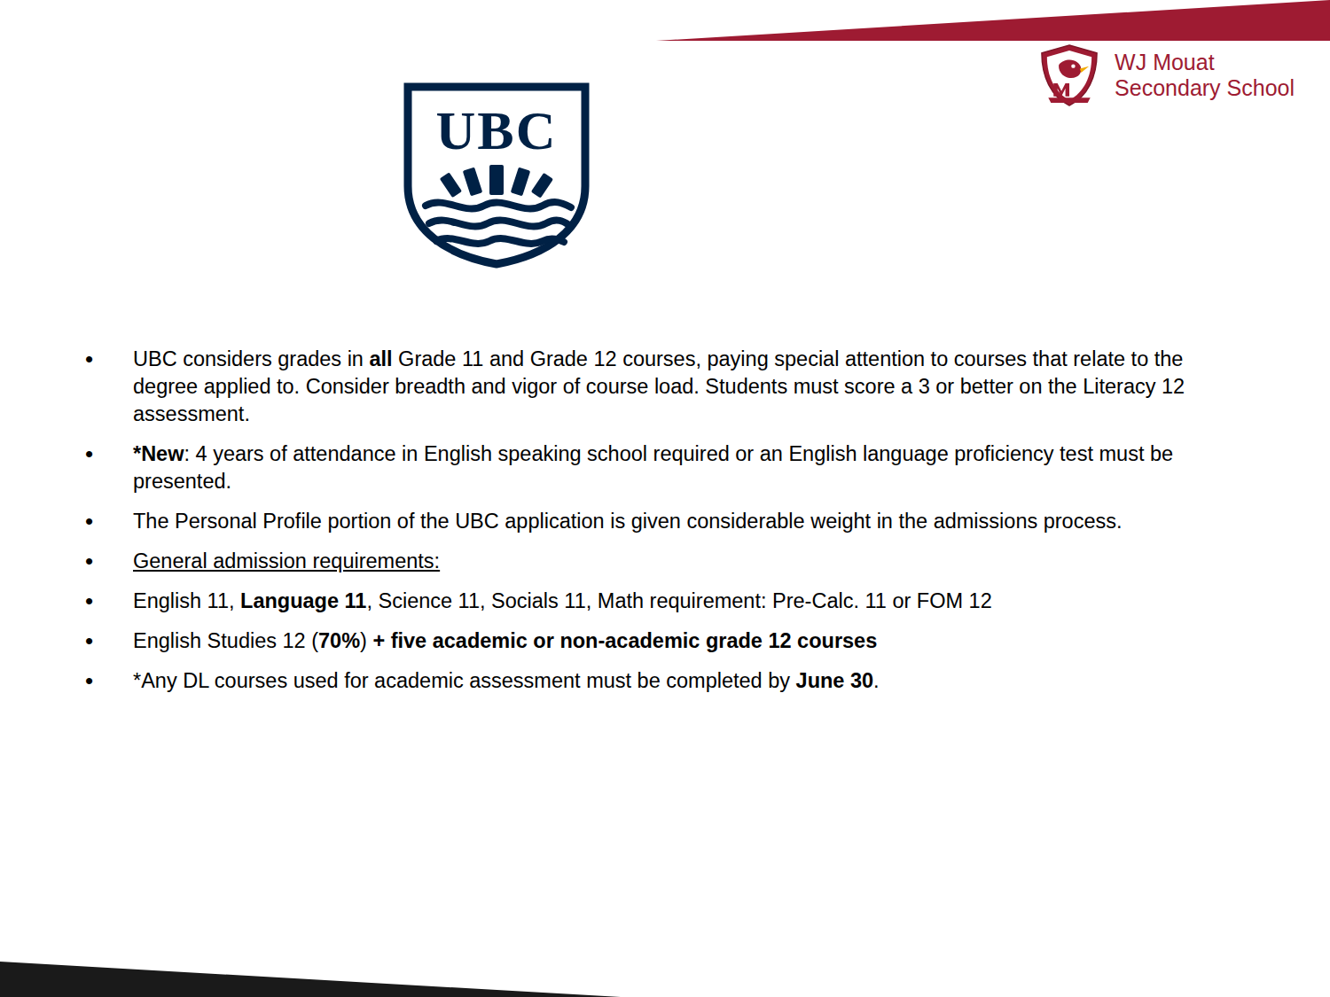WJ Mouat
Secondary School
UBC
UBC considers grades in all Grade 11 and Grade 12 courses, paying special attention to courses that relate to the degree applied to. Consider breadth and vigor of course load. Students must score a 3 or better on the Literacy 12 assessment.
*New: 4 years of attendance in English speaking school required or an English language proficiency test must be presented.
The Personal Profile portion of the UBC application is given considerable weight in the admissions process.
General admission requirements:
English 11, Language 11, Science 11, Socials 11, Math requirement: Pre-Calc. 11 or FOM 12
English Studies 12 (70%) + five academic or non-academic grade 12 courses
*Any DL courses used for academic assessment must be completed by June 30.